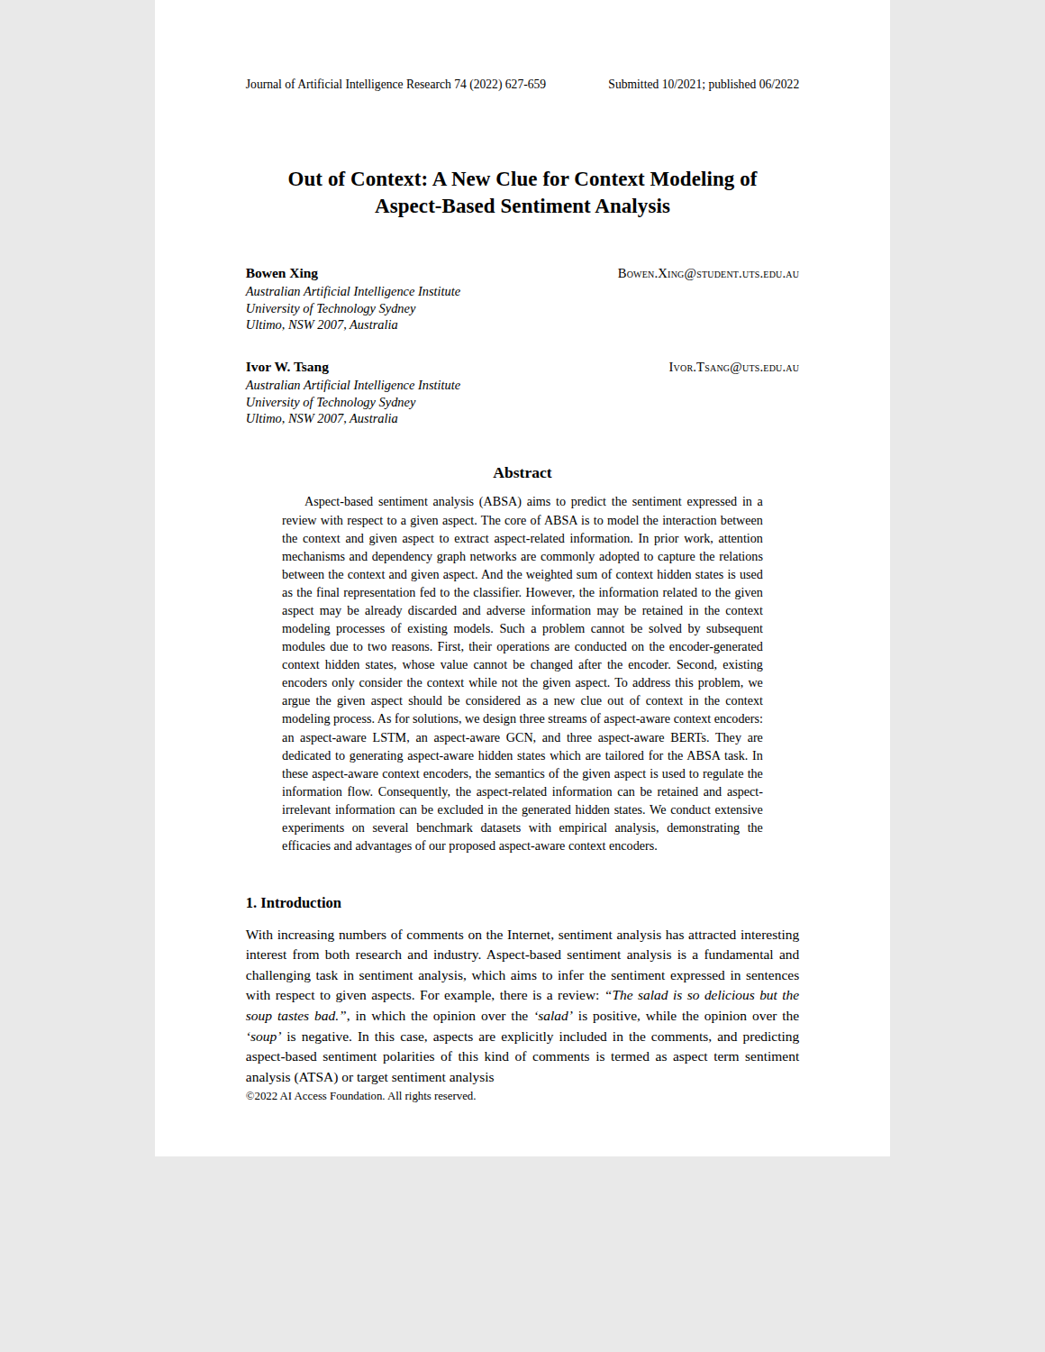Journal of Artificial Intelligence Research 74 (2022) 627-659 Submitted 10/2021; published 06/2022
Out of Context: A New Clue for Context Modeling of
Aspect-Based Sentiment Analysis
Bowen Xing Bowen.Xing@student.uts.edu.au
Australian Artificial Intelligence Institute
University of Technology Sydney
Ultimo, NSW 2007, Australia
Ivor W. Tsang Ivor.Tsang@uts.edu.au
Australian Artificial Intelligence Institute
University of Technology Sydney
Ultimo, NSW 2007, Australia
Abstract
Aspect-based sentiment analysis (ABSA) aims to predict the sentiment expressed in a review with respect to a given aspect. The core of ABSA is to model the interaction between the context and given aspect to extract aspect-related information. In prior work, attention mechanisms and dependency graph networks are commonly adopted to capture the relations between the context and given aspect. And the weighted sum of context hidden states is used as the final representation fed to the classifier. However, the information related to the given aspect may be already discarded and adverse information may be retained in the context modeling processes of existing models. Such a problem cannot be solved by subsequent modules due to two reasons. First, their operations are conducted on the encoder-generated context hidden states, whose value cannot be changed after the encoder. Second, existing encoders only consider the context while not the given aspect. To address this problem, we argue the given aspect should be considered as a new clue out of context in the context modeling process. As for solutions, we design three streams of aspect-aware context encoders: an aspect-aware LSTM, an aspect-aware GCN, and three aspect-aware BERTs. They are dedicated to generating aspect-aware hidden states which are tailored for the ABSA task. In these aspect-aware context encoders, the semantics of the given aspect is used to regulate the information flow. Consequently, the aspect-related information can be retained and aspect-irrelevant information can be excluded in the generated hidden states. We conduct extensive experiments on several benchmark datasets with empirical analysis, demonstrating the efficacies and advantages of our proposed aspect-aware context encoders.
1. Introduction
With increasing numbers of comments on the Internet, sentiment analysis has attracted interesting interest from both research and industry. Aspect-based sentiment analysis is a fundamental and challenging task in sentiment analysis, which aims to infer the sentiment expressed in sentences with respect to given aspects. For example, there is a review: “The salad is so delicious but the soup tastes bad.”, in which the opinion over the ‘salad’ is positive, while the opinion over the ‘soup’ is negative. In this case, aspects are explicitly included in the comments, and predicting aspect-based sentiment polarities of this kind of comments is termed as aspect term sentiment analysis (ATSA) or target sentiment analysis
©2022 AI Access Foundation. All rights reserved.